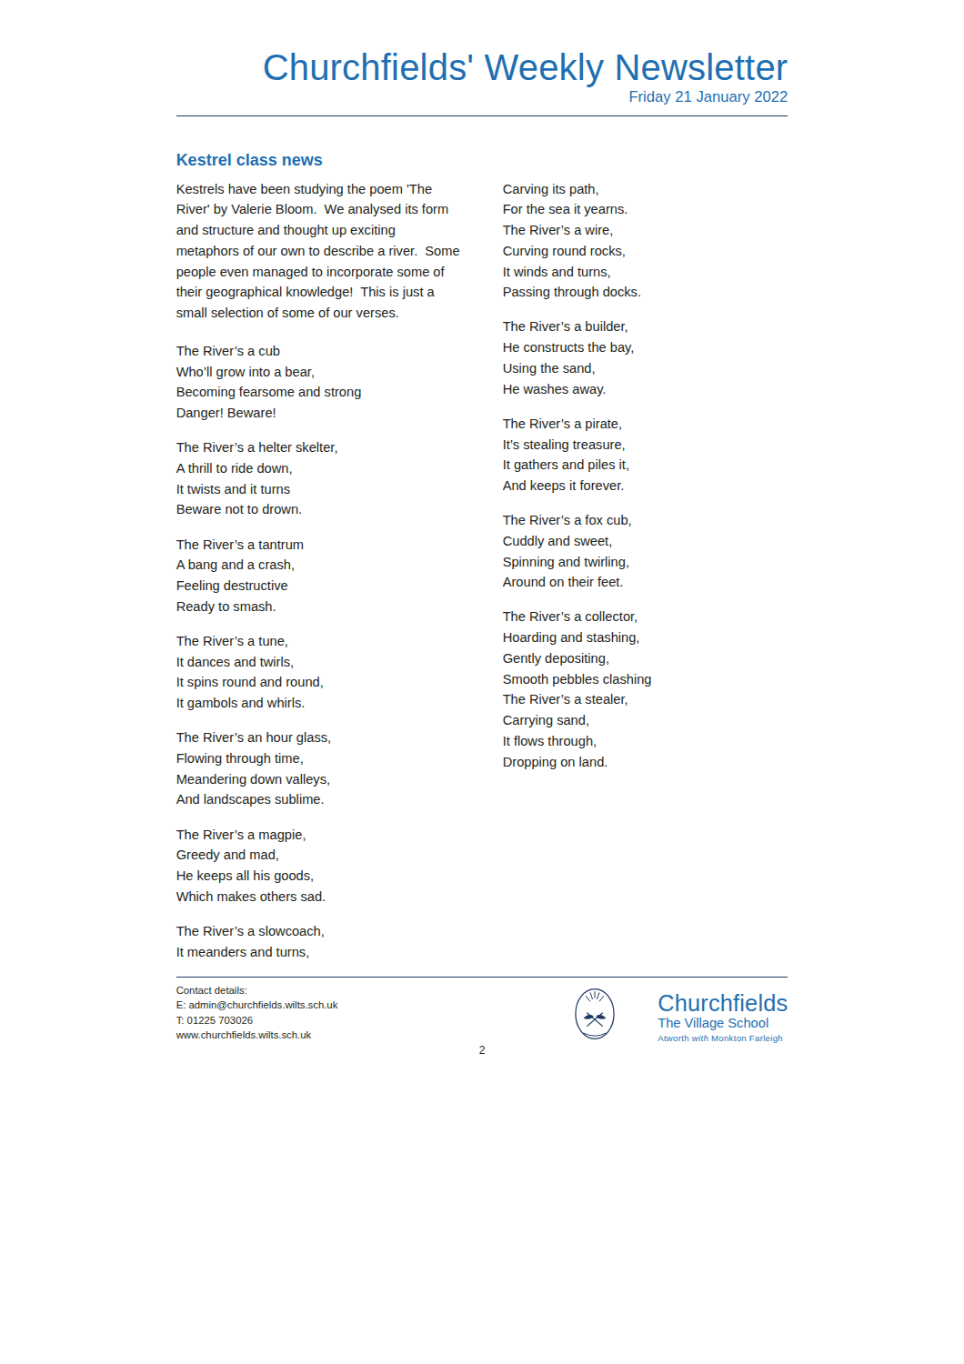Churchfields' Weekly Newsletter
Friday 21 January 2022
Kestrel class news
Kestrels have been studying the poem 'The River' by Valerie Bloom. We analysed its form and structure and thought up exciting metaphors of our own to describe a river. Some people even managed to incorporate some of their geographical knowledge! This is just a small selection of some of our verses.
The River’s a cub
Who’ll grow into a bear,
Becoming fearsome and strong
Danger! Beware!
The River’s a helter skelter,
A thrill to ride down,
It twists and it turns
Beware not to drown.
The River’s a tantrum
A bang and a crash,
Feeling destructive
Ready to smash.
The River’s a tune,
It dances and twirls,
It spins round and round,
It gambols and whirls.
The River’s an hour glass,
Flowing through time,
Meandering down valleys,
And landscapes sublime.
The River’s a magpie,
Greedy and mad,
He keeps all his goods,
Which makes others sad.
The River’s a slowcoach,
It meanders and turns,
Carving its path,
For the sea it yearns.
The River’s a wire,
Curving round rocks,
It winds and turns,
Passing through docks.
The River’s a builder,
He constructs the bay,
Using the sand,
He washes away.
The River’s a pirate,
It’s stealing treasure,
It gathers and piles it,
And keeps it forever.
The River’s a fox cub,
Cuddly and sweet,
Spinning and twirling,
Around on their feet.
The River’s a collector,
Hoarding and stashing,
Gently depositing,
Smooth pebbles clashing
The River’s a stealer,
Carrying sand,
It flows through,
Dropping on land.
Contact details:
E: admin@churchfields.wilts.sch.uk
T: 01225 703026
www.churchfields.wilts.sch.uk
Churchfields
The Village School
Atworth with Monkton Farleigh
2